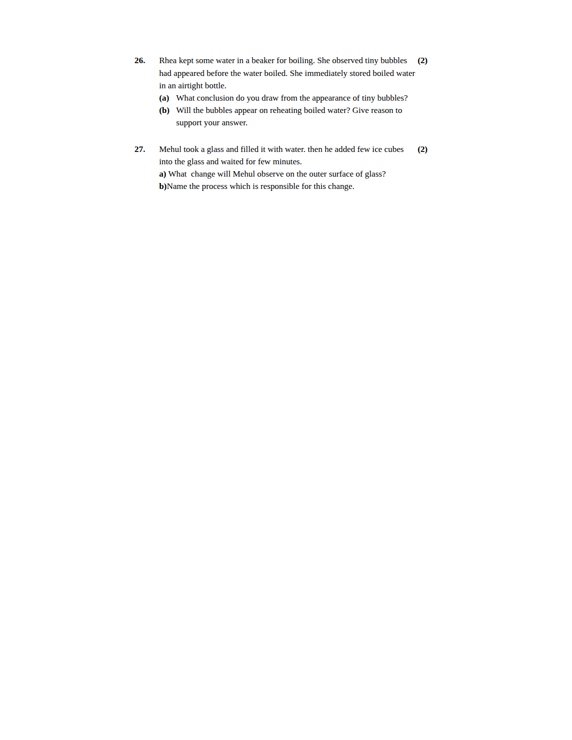| 26. | Rhea kept some water in a beaker for boiling. She observed tiny bubbles had appeared before the water boiled. She immediately stored boiled water in an airtight bottle. (a) What conclusion do you draw from the appearance of tiny bubbles? (b) Will the bubbles appear on reheating boiled water? Give reason to support your answer. | (2) |
| 27. | Mehul took a glass and filled it with water. then he added few ice cubes into the glass and waited for few minutes. a) What change will Mehul observe on the outer surface of glass? b) Name the process which is responsible for this change. | (2) |